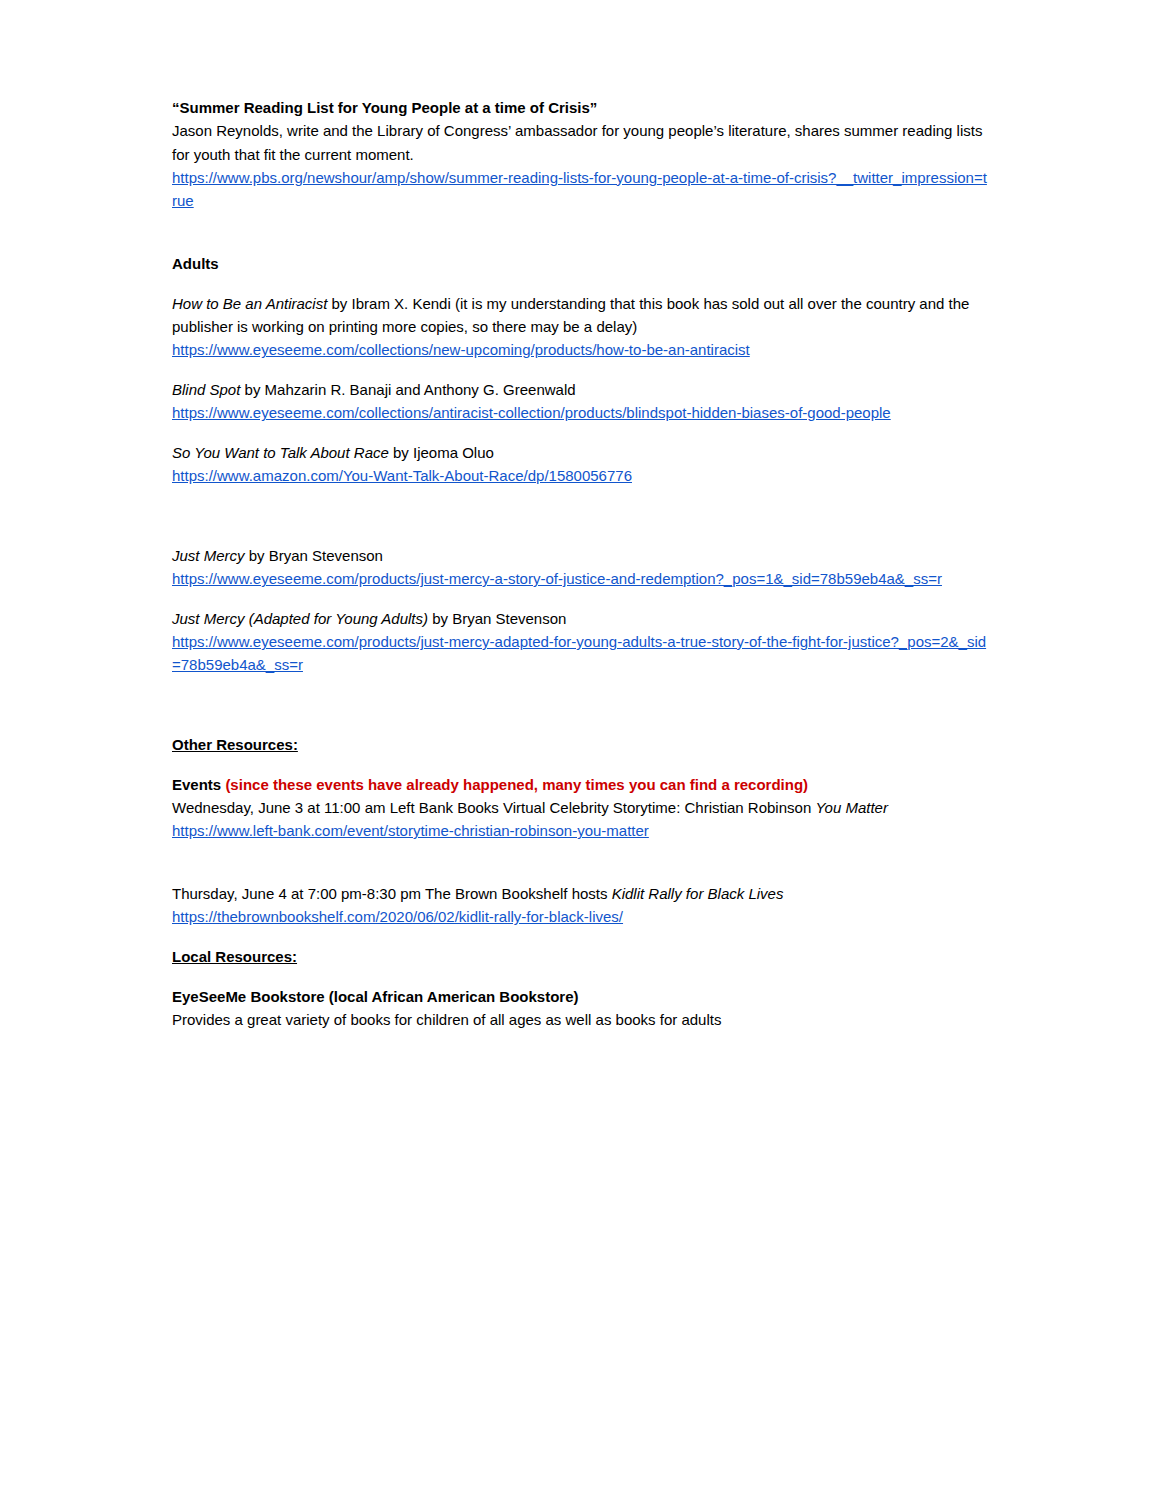“Summer Reading List for Young People at a time of Crisis”
Jason Reynolds, write and the Library of Congress’ ambassador for young people’s literature, shares summer reading lists for youth that fit the current moment.
https://www.pbs.org/newshour/amp/show/summer-reading-lists-for-young-people-at-a-time-of-crisis?__twitter_impression=true
Adults
How to Be an Antiracist by Ibram X. Kendi (it is my understanding that this book has sold out all over the country and the publisher is working on printing more copies, so there may be a delay)
https://www.eyeseeme.com/collections/new-upcoming/products/how-to-be-an-antiracist
Blind Spot by Mahzarin R. Banaji and Anthony G. Greenwald
https://www.eyeseeme.com/collections/antiracist-collection/products/blindspot-hidden-biases-of-good-people
So You Want to Talk About Race by Ijeoma Oluo
https://www.amazon.com/You-Want-Talk-About-Race/dp/1580056776
Just Mercy by Bryan Stevenson
https://www.eyeseeme.com/products/just-mercy-a-story-of-justice-and-redemption?_pos=1&_sid=78b59eb4a&_ss=r
Just Mercy (Adapted for Young Adults) by Bryan Stevenson
https://www.eyeseeme.com/products/just-mercy-adapted-for-young-adults-a-true-story-of-the-fight-for-justice?_pos=2&_sid=78b59eb4a&_ss=r
Other Resources:
Events (since these events have already happened, many times you can find a recording)
Wednesday, June 3 at 11:00 am Left Bank Books Virtual Celebrity Storytime: Christian Robinson You Matter
https://www.left-bank.com/event/storytime-christian-robinson-you-matter
Thursday, June 4 at 7:00 pm-8:30 pm The Brown Bookshelf hosts Kidlit Rally for Black Lives
https://thebrownbookshelf.com/2020/06/02/kidlit-rally-for-black-lives/
Local Resources:
EyeSeeMe Bookstore (local African American Bookstore)
Provides a great variety of books for children of all ages as well as books for adults